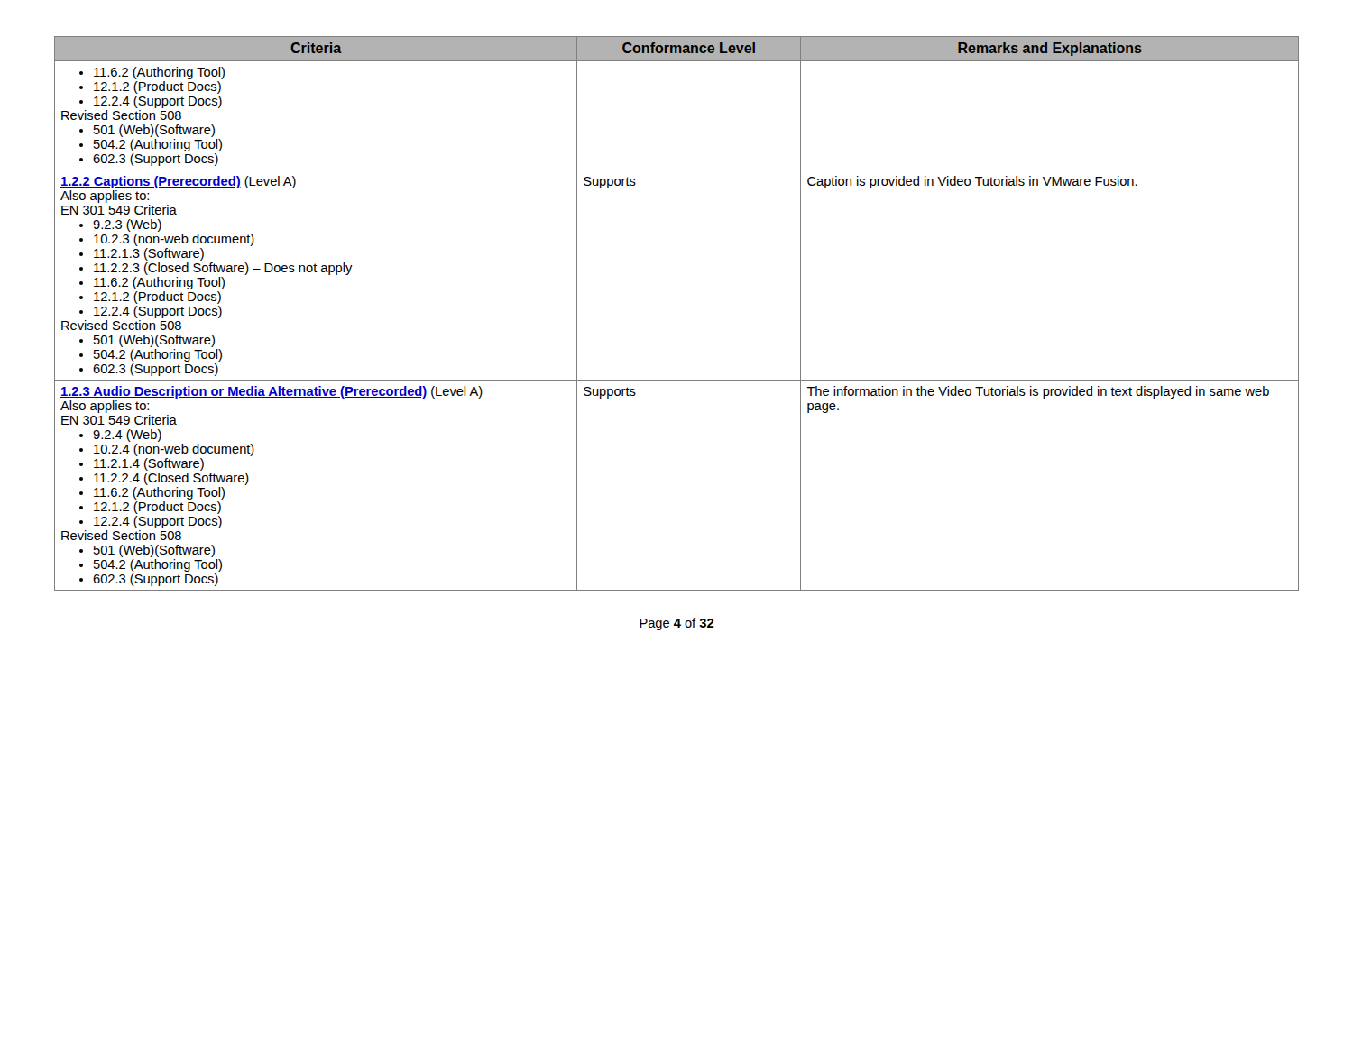| Criteria | Conformance Level | Remarks and Explanations |
| --- | --- | --- |
| 11.6.2 (Authoring Tool) 12.1.2 (Product Docs) 12.2.4 (Support Docs) Revised Section 508 501 (Web)(Software) 504.2 (Authoring Tool) 602.3 (Support Docs) | | |
| 1.2.2 Captions (Prerecorded) (Level A) Also applies to: EN 301 549 Criteria 9.2.3 (Web) 10.2.3 (non-web document) 11.2.1.3 (Software) 11.2.2.3 (Closed Software) – Does not apply 11.6.2 (Authoring Tool) 12.1.2 (Product Docs) 12.2.4 (Support Docs) Revised Section 508 501 (Web)(Software) 504.2 (Authoring Tool) 602.3 (Support Docs) | Supports | Caption is provided in Video Tutorials in VMware Fusion. |
| 1.2.3 Audio Description or Media Alternative (Prerecorded) (Level A) Also applies to: EN 301 549 Criteria 9.2.4 (Web) 10.2.4 (non-web document) 11.2.1.4 (Software) 11.2.2.4 (Closed Software) 11.6.2 (Authoring Tool) 12.1.2 (Product Docs) 12.2.4 (Support Docs) Revised Section 508 501 (Web)(Software) 504.2 (Authoring Tool) 602.3 (Support Docs) | Supports | The information in the Video Tutorials is provided in text displayed in same web page. |
Page 4 of 32